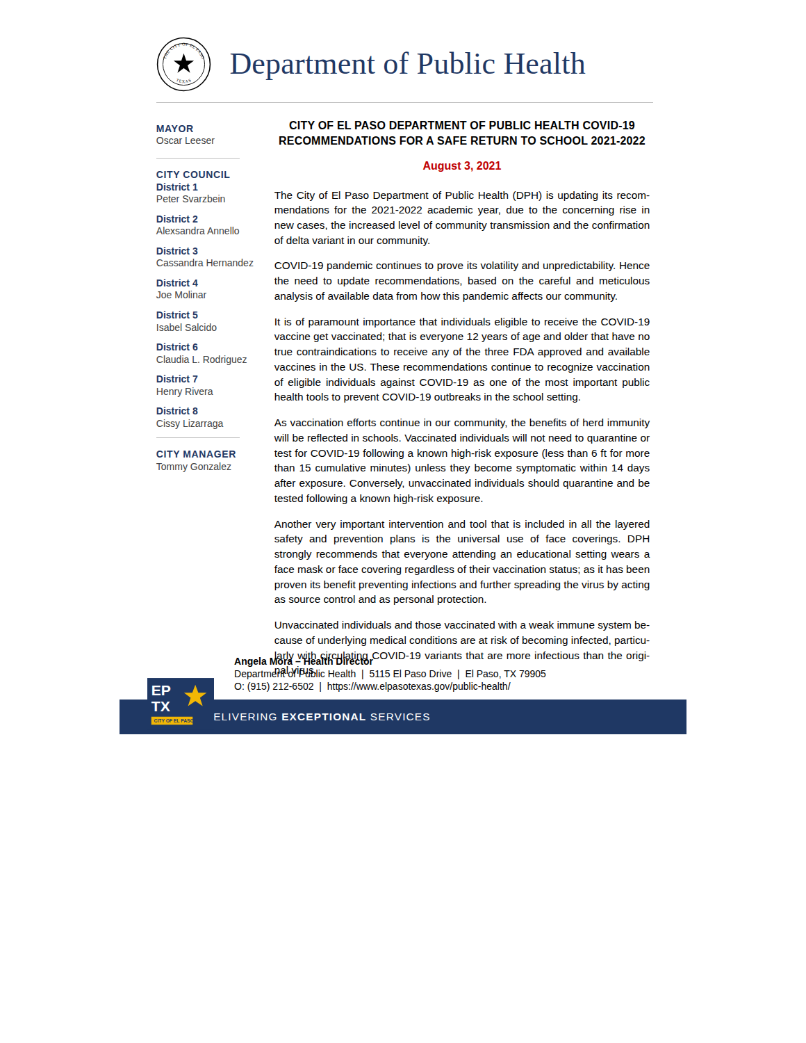THE CITY OF EL PASO TEXAS
Department of Public Health
MAYOR
Oscar Leeser
CITY COUNCIL
District 1
Peter Svarzbein
District 2
Alexsandra Annello
District 3
Cassandra Hernandez
District 4
Joe Molinar
District 5
Isabel Salcido
District 6
Claudia L. Rodriguez
District 7
Henry Rivera
District 8
Cissy Lizarraga
CITY MANAGER
Tommy Gonzalez
CITY OF EL PASO DEPARTMENT OF PUBLIC HEALTH COVID-19 RECOMMENDATIONS FOR A SAFE RETURN TO SCHOOL 2021-2022
August 3, 2021
The City of El Paso Department of Public Health (DPH) is updating its recommendations for the 2021-2022 academic year, due to the concerning rise in new cases, the increased level of community transmission and the confirmation of delta variant in our community.
COVID-19 pandemic continues to prove its volatility and unpredictability. Hence the need to update recommendations, based on the careful and meticulous analysis of available data from how this pandemic affects our community.
It is of paramount importance that individuals eligible to receive the COVID-19 vaccine get vaccinated; that is everyone 12 years of age and older that have no true contraindications to receive any of the three FDA approved and available vaccines in the US. These recommendations continue to recognize vaccination of eligible individuals against COVID-19 as one of the most important public health tools to prevent COVID-19 outbreaks in the school setting.
As vaccination efforts continue in our community, the benefits of herd immunity will be reflected in schools. Vaccinated individuals will not need to quarantine or test for COVID-19 following a known high-risk exposure (less than 6 ft for more than 15 cumulative minutes) unless they become symptomatic within 14 days after exposure. Conversely, unvaccinated individuals should quarantine and be tested following a known high-risk exposure.
Another very important intervention and tool that is included in all the layered safety and prevention plans is the universal use of face coverings. DPH strongly recommends that everyone attending an educational setting wears a face mask or face covering regardless of their vaccination status; as it has been proven its benefit preventing infections and further spreading the virus by acting as source control and as personal protection.
Unvaccinated individuals and those vaccinated with a weak immune system because of underlying medical conditions are at risk of becoming infected, particularly with circulating COVID-19 variants that are more infectious than the original virus.
Angela Mora – Health Director
Department of Public Health | 5115 El Paso Drive | El Paso, TX 79905
O: (915) 212-6502 | https://www.elpasotexas.gov/public-health/
DELIVERING EXCEPTIONAL SERVICES
EP TX CITY OF EL PASO